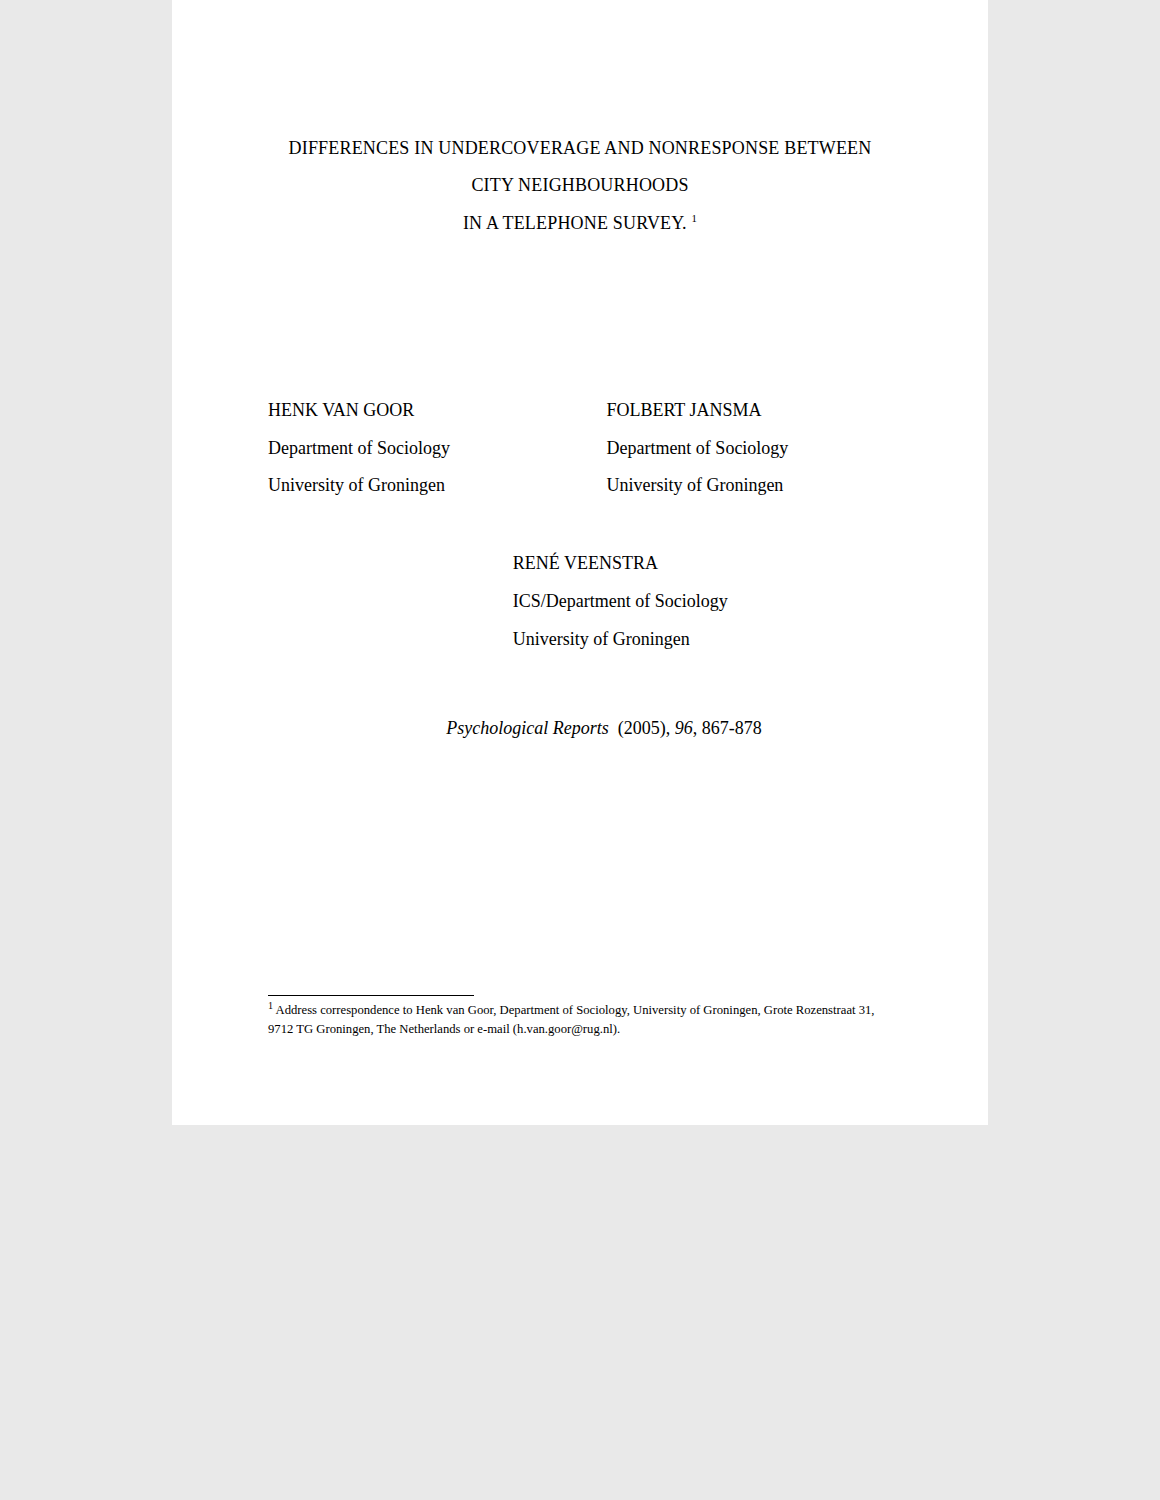Differences in Undercoverage and Nonresponse Between City Neighbourhoods
in a Telephone Survey. 1
Henk van Goor
Department of Sociology
University of Groningen
Folbert Jansma
Department of Sociology
University of Groningen
René Veenstra
ICS/Department of Sociology
University of Groningen
Psychological Reports (2005), 96, 867-878
1 Address correspondence to Henk van Goor, Department of Sociology, University of Groningen, Grote Rozenstraat 31, 9712 TG Groningen, The Netherlands or e-mail (h.van.goor@rug.nl).